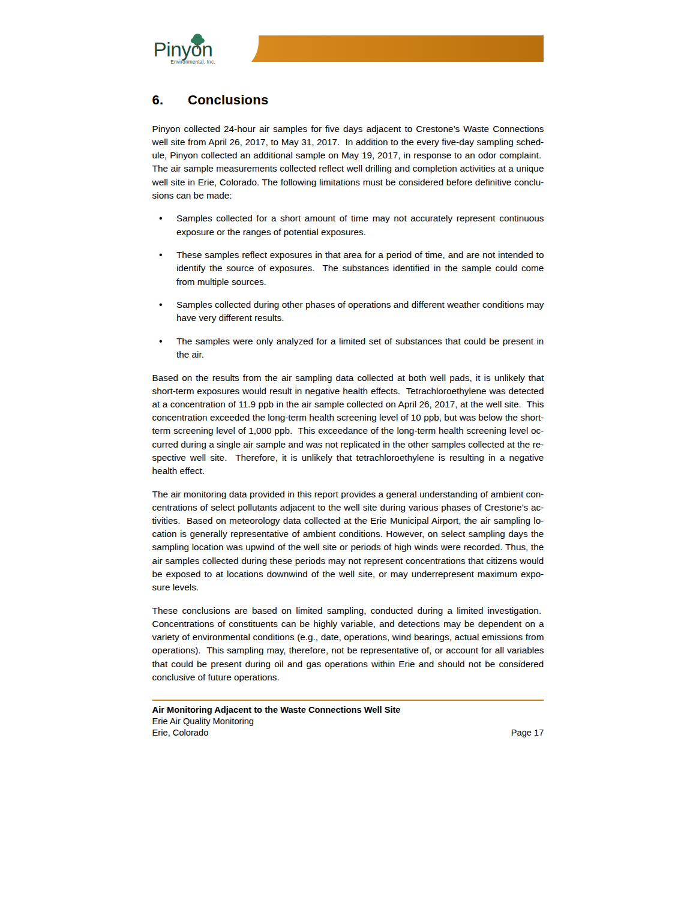Pinyon
Environmental, Inc.
6. Conclusions
Pinyon collected 24-hour air samples for five days adjacent to Crestone’s Waste Connections well site from April 26, 2017, to May 31, 2017. In addition to the every five-day sampling schedule, Pinyon collected an additional sample on May 19, 2017, in response to an odor complaint. The air sample measurements collected reflect well drilling and completion activities at a unique well site in Erie, Colorado. The following limitations must be considered before definitive conclusions can be made:
Samples collected for a short amount of time may not accurately represent continuous exposure or the ranges of potential exposures.
These samples reflect exposures in that area for a period of time, and are not intended to identify the source of exposures. The substances identified in the sample could come from multiple sources.
Samples collected during other phases of operations and different weather conditions may have very different results.
The samples were only analyzed for a limited set of substances that could be present in the air.
Based on the results from the air sampling data collected at both well pads, it is unlikely that short-term exposures would result in negative health effects. Tetrachloroethylene was detected at a concentration of 11.9 ppb in the air sample collected on April 26, 2017, at the well site. This concentration exceeded the long-term health screening level of 10 ppb, but was below the short-term screening level of 1,000 ppb. This exceedance of the long-term health screening level occurred during a single air sample and was not replicated in the other samples collected at the respective well site. Therefore, it is unlikely that tetrachloroethylene is resulting in a negative health effect.
The air monitoring data provided in this report provides a general understanding of ambient concentrations of select pollutants adjacent to the well site during various phases of Crestone’s activities. Based on meteorology data collected at the Erie Municipal Airport, the air sampling location is generally representative of ambient conditions. However, on select sampling days the sampling location was upwind of the well site or periods of high winds were recorded. Thus, the air samples collected during these periods may not represent concentrations that citizens would be exposed to at locations downwind of the well site, or may underrepresent maximum exposure levels.
These conclusions are based on limited sampling, conducted during a limited investigation. Concentrations of constituents can be highly variable, and detections may be dependent on a variety of environmental conditions (e.g., date, operations, wind bearings, actual emissions from operations). This sampling may, therefore, not be representative of, or account for all variables that could be present during oil and gas operations within Erie and should not be considered conclusive of future operations.
Air Monitoring Adjacent to the Waste Connections Well Site
Erie Air Quality Monitoring
Erie, Colorado
Page 17